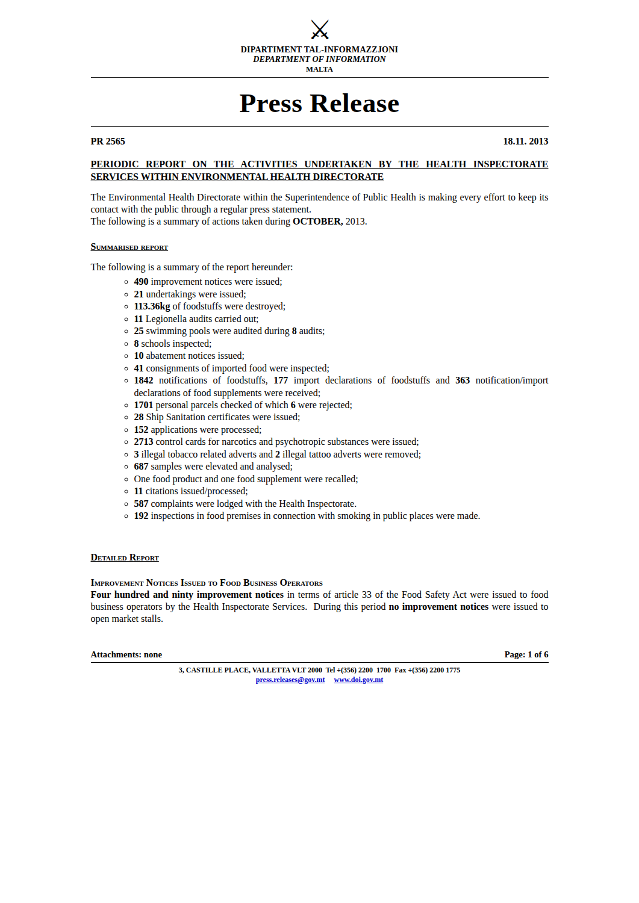⚔
DIPARTIMENT TAL-INFORMAZZJONI
DEPARTMENT OF INFORMATION
MALTA
Press Release
PR 2565 18.11. 2013
Periodic Report on the Activities Undertaken by the Health Inspectorate Services within Environmental Health Directorate
The Environmental Health Directorate within the Superintendence of Public Health is making every effort to keep its contact with the public through a regular press statement.
The following is a summary of actions taken during OCTOBER, 2013.
Summarised report
The following is a summary of the report hereunder:
490 improvement notices were issued;
21 undertakings were issued;
113.36kg of foodstuffs were destroyed;
11 Legionella audits carried out;
25 swimming pools were audited during 8 audits;
8 schools inspected;
10 abatement notices issued;
41 consignments of imported food were inspected;
1842 notifications of foodstuffs, 177 import declarations of foodstuffs and 363 notification/import declarations of food supplements were received;
1701 personal parcels checked of which 6 were rejected;
28 Ship Sanitation certificates were issued;
152 applications were processed;
2713 control cards for narcotics and psychotropic substances were issued;
3 illegal tobacco related adverts and 2 illegal tattoo adverts were removed;
687 samples were elevated and analysed;
One food product and one food supplement were recalled;
11 citations issued/processed;
587 complaints were lodged with the Health Inspectorate.
192 inspections in food premises in connection with smoking in public places were made.
Detailed Report
Improvement Notices Issued to Food Business Operators
Four hundred and ninty improvement notices in terms of article 33 of the Food Safety Act were issued to food business operators by the Health Inspectorate Services. During this period no improvement notices were issued to open market stalls.
Attachments: none Page: 1 of 6
3, CASTILLE PLACE, VALLETTA VLT 2000 Tel +(356) 2200 1700 Fax +(356) 2200 1775
press.releases@gov.mt www.doi.gov.mt